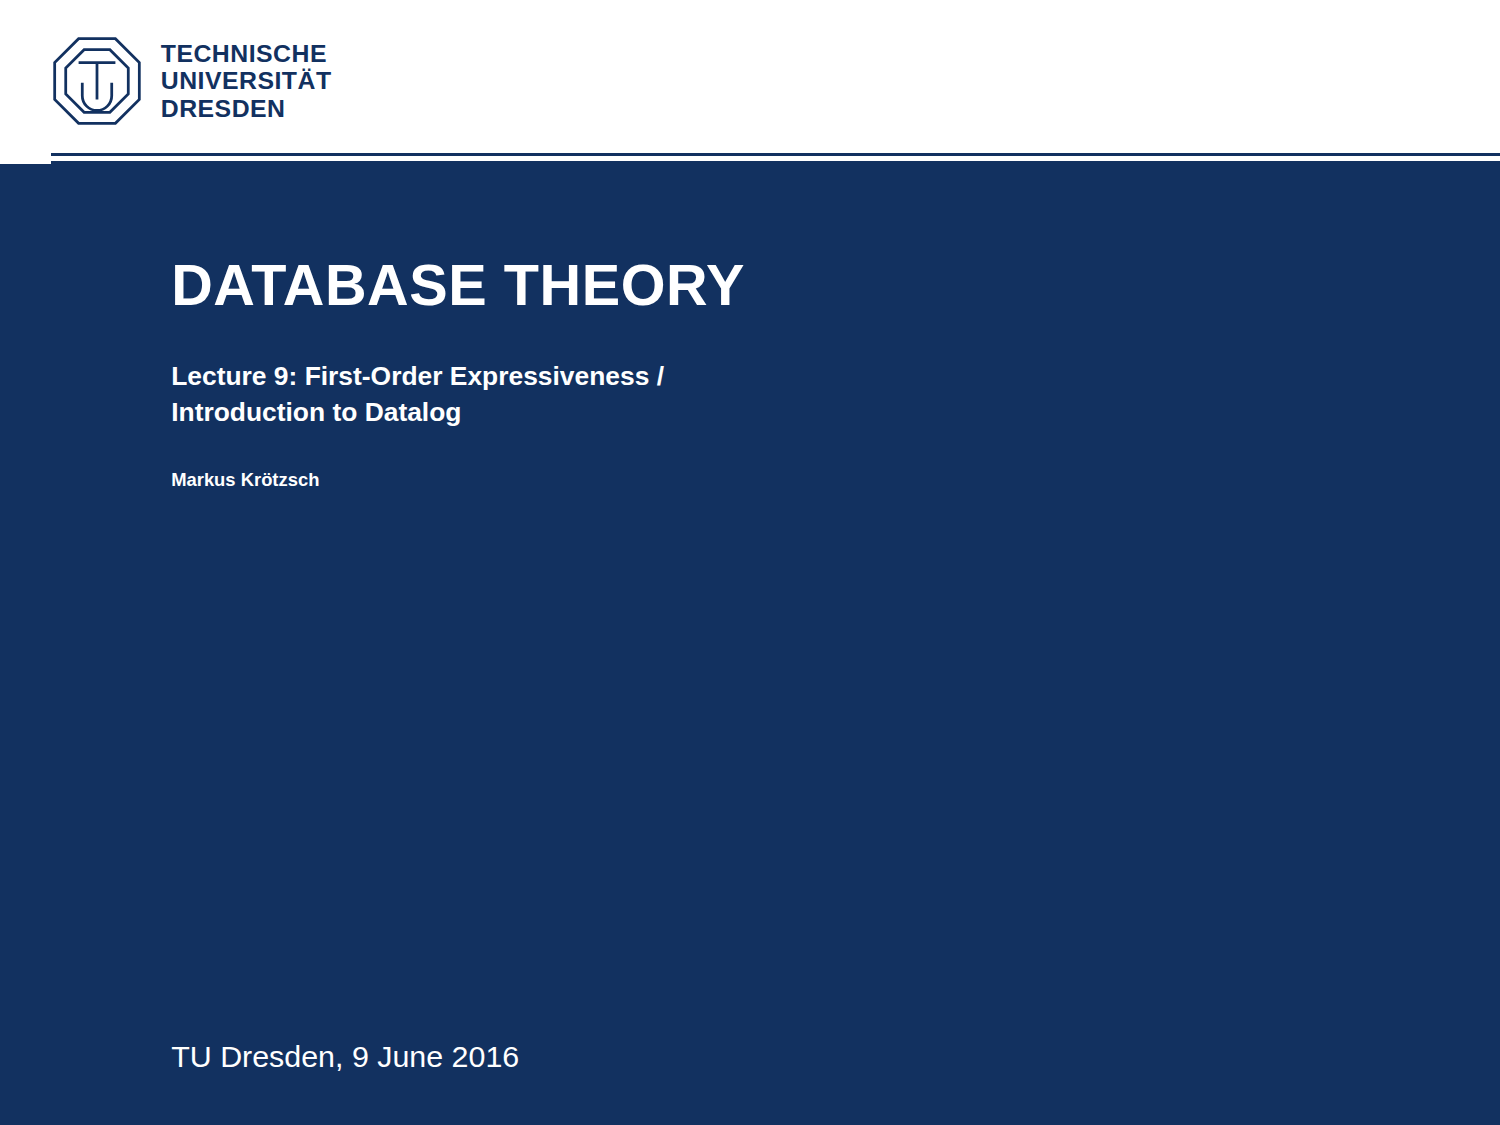Technische
Universität
Dresden
Database Theory
Lecture 9: First-Order Expressiveness / Introduction to Datalog
Markus Krötzsch
TU Dresden, 9 June 2016